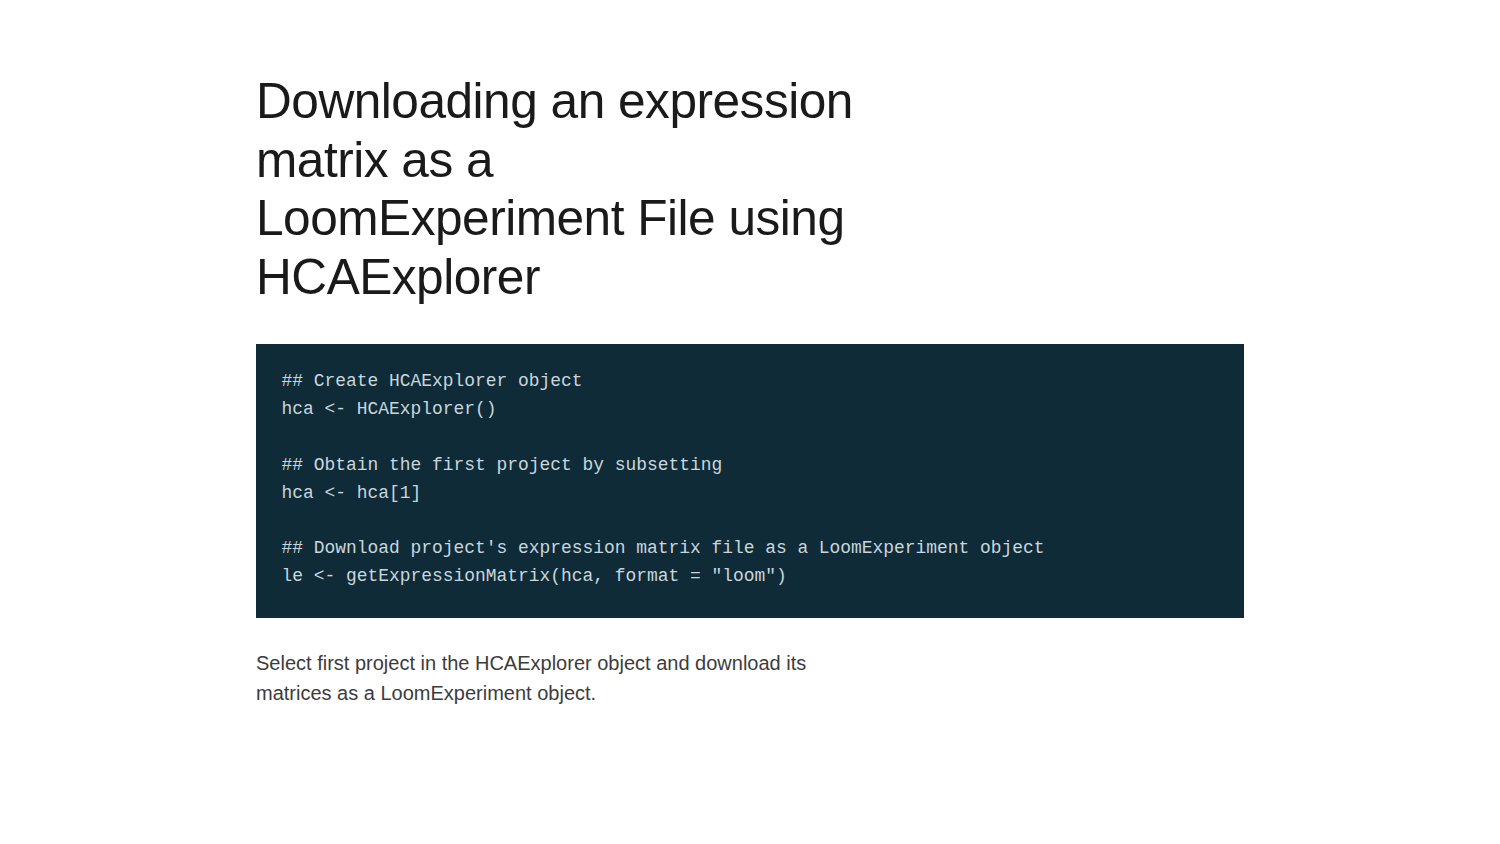Downloading an expression matrix as a LoomExperiment File using HCAExplorer
## Create HCAExplorer object
hca <- HCAExplorer()

## Obtain the first project by subsetting
hca <- hca[1]

## Download project's expression matrix file as a LoomExperiment object
le <- getExpressionMatrix(hca, format = "loom")
Select first project in the HCAExplorer object and download its matrices as a LoomExperiment object.